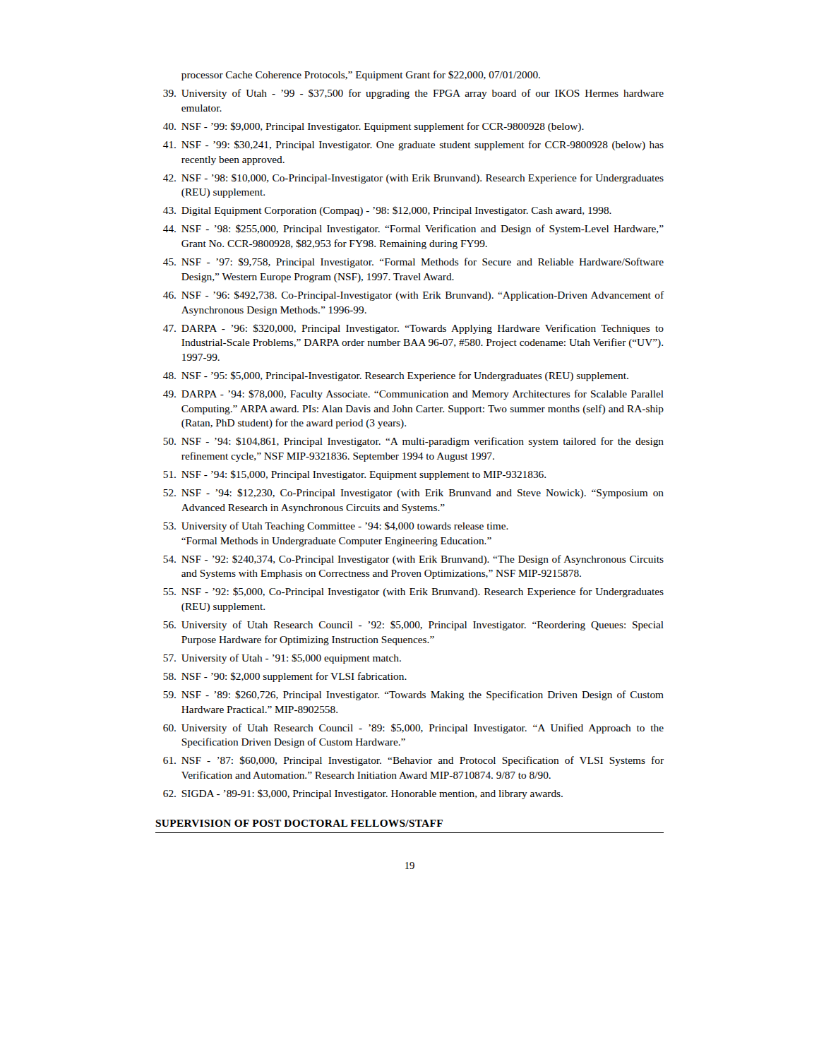processor Cache Coherence Protocols,” Equipment Grant for $22,000, 07/01/2000.
University of Utah - ’99 - $37,500 for upgrading the FPGA array board of our IKOS Hermes hardware emulator.
NSF - ’99: $9,000, Principal Investigator. Equipment supplement for CCR-9800928 (below).
NSF - ’99: $30,241, Principal Investigator. One graduate student supplement for CCR-9800928 (below) has recently been approved.
NSF - ’98: $10,000, Co-Principal-Investigator (with Erik Brunvand). Research Experience for Undergraduates (REU) supplement.
Digital Equipment Corporation (Compaq) - ’98: $12,000, Principal Investigator. Cash award, 1998.
NSF - ’98: $255,000, Principal Investigator. “Formal Verification and Design of System-Level Hardware,” Grant No. CCR-9800928, $82,953 for FY98. Remaining during FY99.
NSF - ’97: $9,758, Principal Investigator. “Formal Methods for Secure and Reliable Hardware/Software Design,” Western Europe Program (NSF), 1997. Travel Award.
NSF - ’96: $492,738. Co-Principal-Investigator (with Erik Brunvand). “Application-Driven Advancement of Asynchronous Design Methods.” 1996-99.
DARPA - ’96: $320,000, Principal Investigator. “Towards Applying Hardware Verification Techniques to Industrial-Scale Problems,” DARPA order number BAA 96-07, #580. Project codename: Utah Verifier (“UV”). 1997-99.
NSF - ’95: $5,000, Principal-Investigator. Research Experience for Undergraduates (REU) supplement.
DARPA - ’94: $78,000, Faculty Associate. “Communication and Memory Architectures for Scalable Parallel Computing.” ARPA award. PIs: Alan Davis and John Carter. Support: Two summer months (self) and RA-ship (Ratan, PhD student) for the award period (3 years).
NSF - ’94: $104,861, Principal Investigator. “A multi-paradigm verification system tailored for the design refinement cycle,” NSF MIP-9321836. September 1994 to August 1997.
NSF - ’94: $15,000, Principal Investigator. Equipment supplement to MIP-9321836.
NSF - ’94: $12,230, Co-Principal Investigator (with Erik Brunvand and Steve Nowick). “Symposium on Advanced Research in Asynchronous Circuits and Systems.”
University of Utah Teaching Committee - ’94: $4,000 towards release time. “Formal Methods in Undergraduate Computer Engineering Education.”
NSF - ’92: $240,374, Co-Principal Investigator (with Erik Brunvand). “The Design of Asynchronous Circuits and Systems with Emphasis on Correctness and Proven Optimizations,” NSF MIP-9215878.
NSF - ’92: $5,000, Co-Principal Investigator (with Erik Brunvand). Research Experience for Undergraduates (REU) supplement.
University of Utah Research Council - ’92: $5,000, Principal Investigator. “Reordering Queues: Special Purpose Hardware for Optimizing Instruction Sequences.”
University of Utah - ’91: $5,000 equipment match.
NSF - ’90: $2,000 supplement for VLSI fabrication.
NSF - ’89: $260,726, Principal Investigator. “Towards Making the Specification Driven Design of Custom Hardware Practical.” MIP-8902558.
University of Utah Research Council - ’89: $5,000, Principal Investigator. “A Unified Approach to the Specification Driven Design of Custom Hardware.”
NSF - ’87: $60,000, Principal Investigator. “Behavior and Protocol Specification of VLSI Systems for Verification and Automation.” Research Initiation Award MIP-8710874. 9/87 to 8/90.
SIGDA - ’89-91: $3,000, Principal Investigator. Honorable mention, and library awards.
Supervision of Post Doctoral Fellows/Staff
19